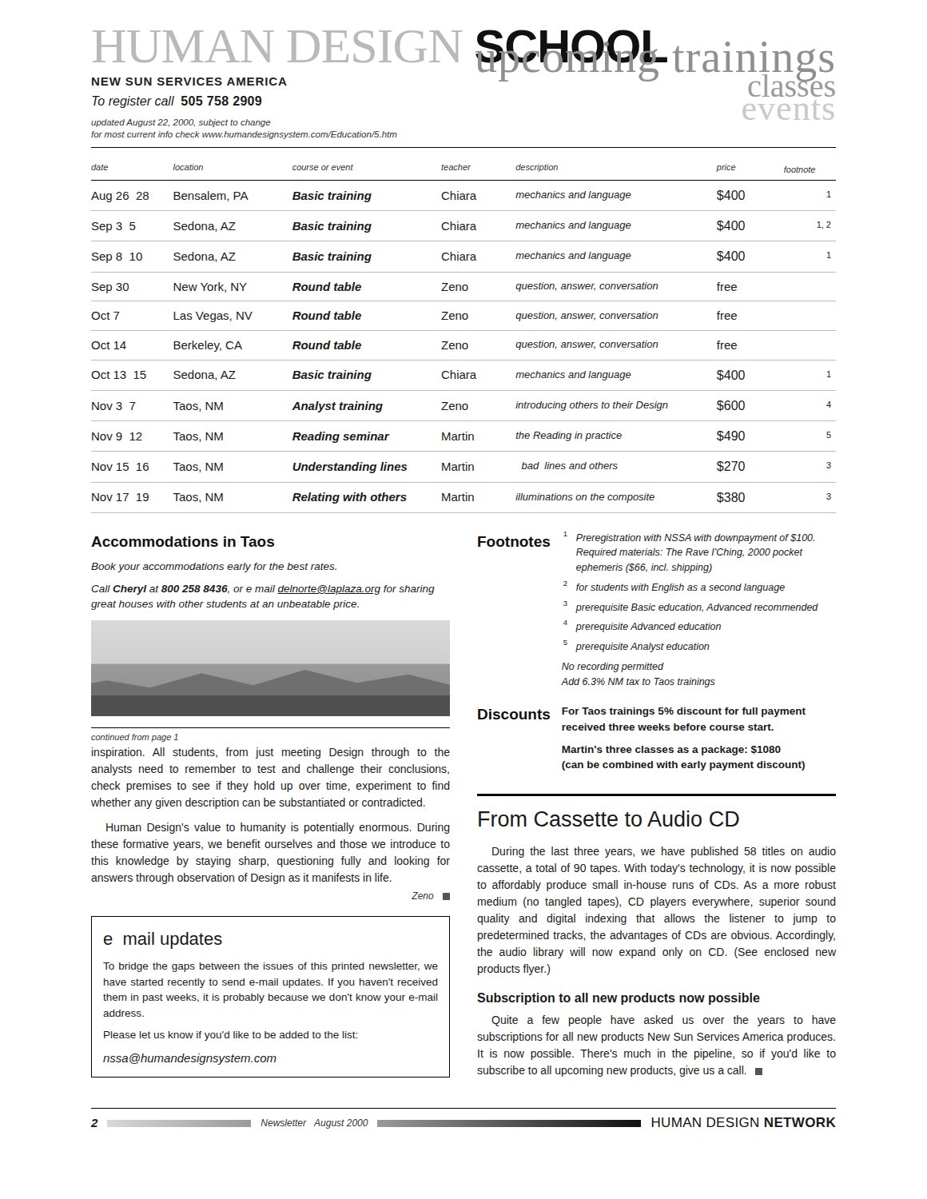upcoming trainings
classes
events
HUMAN DESIGN SCHOOL
NEW SUN SERVICES AMERICA
To register call 505 758 2909
updated August 22, 2000, subject to change
for most current info check www.humandesignsystem.com/Education/5.htm
| date | location | course or event | teacher | description | price | footnote |
| --- | --- | --- | --- | --- | --- | --- |
| Aug 26 28 | Bensalem, PA | Basic training | Chiara | mechanics and language | $400 | 1 |
| Sep 3 5 | Sedona, AZ | Basic training | Chiara | mechanics and language | $400 | 1, 2 |
| Sep 8 10 | Sedona, AZ | Basic training | Chiara | mechanics and language | $400 | 1 |
| Sep 30 | New York, NY | Round table | Zeno | question, answer, conversation | free | |
| Oct 7 | Las Vegas, NV | Round table | Zeno | question, answer, conversation | free | |
| Oct 14 | Berkeley, CA | Round table | Zeno | question, answer, conversation | free | |
| Oct 13 15 | Sedona, AZ | Basic training | Chiara | mechanics and language | $400 | 1 |
| Nov 3 7 | Taos, NM | Analyst training | Zeno | introducing others to their Design | $600 | 4 |
| Nov 9 12 | Taos, NM | Reading seminar | Martin | the Reading in practice | $490 | 5 |
| Nov 15 16 | Taos, NM | Understanding lines | Martin | bad lines and others | $270 | 3 |
| Nov 17 19 | Taos, NM | Relating with others | Martin | illuminations on the composite | $380 | 3 |
Accommodations in Taos
Book your accommodations early for the best rates.
Call Cheryl at 800 258 8436, or e mail delnorte@laplaza.org for sharing great houses with other students at an unbeatable price.
continued from page 1
inspiration. All students, from just meeting Design through to the analysts need to remember to test and challenge their conclusions, check premises to see if they hold up over time, experiment to find whether any given description can be substantiated or contradicted.
Human Design's value to humanity is potentially enormous. During these formative years, we benefit ourselves and those we introduce to this knowledge by staying sharp, questioning fully and looking for answers through observation of Design as it manifests in life.
Zeno
e mail updates
To bridge the gaps between the issues of this printed newsletter, we have started recently to send e-mail updates. If you haven't received them in past weeks, it is probably because we don't know your e-mail address.
Please let us know if you'd like to be added to the list:
nssa@humandesignsystem.com
Footnotes
Preregistration with NSSA with downpayment of $100. Required materials: The Rave I'Ching, 2000 pocket ephemeris ($66, incl. shipping)
for students with English as a second language
prerequisite Basic education, Advanced recommended
prerequisite Advanced education
prerequisite Analyst education
No recording permitted
Add 6.3% NM tax to Taos trainings
Discounts
For Taos trainings 5% discount for full payment received three weeks before course start.
Martin's three classes as a package: $1080
(can be combined with early payment discount)
From Cassette to Audio CD
During the last three years, we have published 58 titles on audio cassette, a total of 90 tapes. With today's technology, it is now possible to affordably produce small in-house runs of CDs. As a more robust medium (no tangled tapes), CD players everywhere, superior sound quality and digital indexing that allows the listener to jump to predetermined tracks, the advantages of CDs are obvious. Accordingly, the audio library will now expand only on CD. (See enclosed new products flyer.)
Subscription to all new products now possible
Quite a few people have asked us over the years to have subscriptions for all new products New Sun Services America produces. It is now possible. There's much in the pipeline, so if you'd like to subscribe to all upcoming new products, give us a call.
2 Newsletter August 2000 HUMAN DESIGN NETWORK